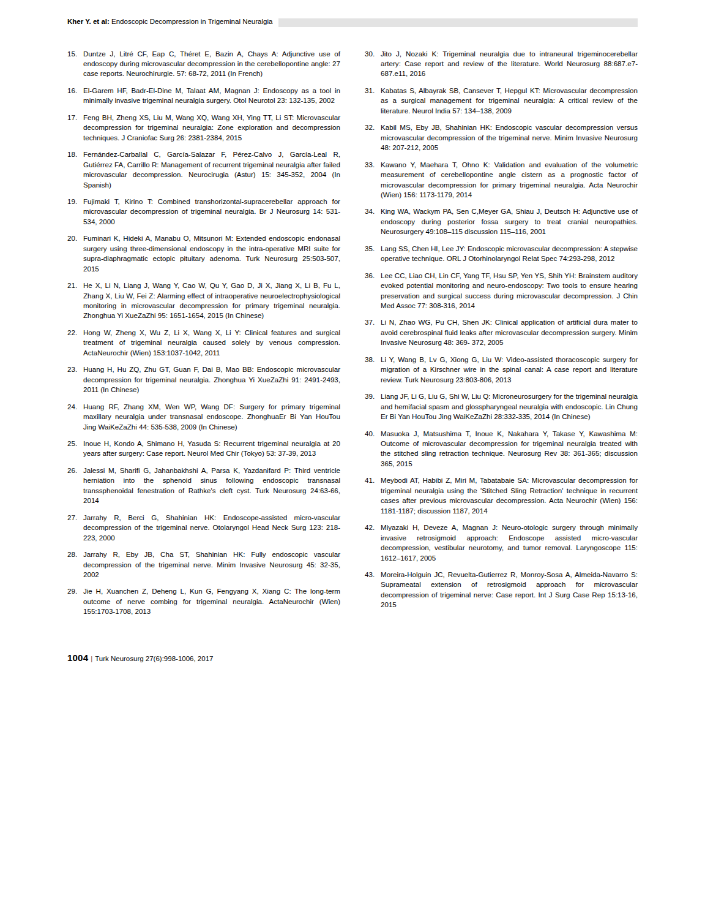Kher Y. et al: Endoscopic Decompression in Trigeminal Neuralgia
15. Duntze J, Litré CF, Eap C, Théret E, Bazin A, Chays A: Adjunctive use of endoscopy during microvascular decompression in the cerebellopontine angle: 27 case reports. Neurochirurgie. 57: 68-72, 2011 (In French)
16. El-Garem HF, Badr-El-Dine M, Talaat AM, Magnan J: Endoscopy as a tool in minimally invasive trigeminal neuralgia surgery. Otol Neurotol 23: 132-135, 2002
17. Feng BH, Zheng XS, Liu M, Wang XQ, Wang XH, Ying TT, Li ST: Microvascular decompression for trigeminal neuralgia: Zone exploration and decompression techniques. J Craniofac Surg 26: 2381-2384, 2015
18. Fernández-Carballal C, García-Salazar F, Pérez-Calvo J, García-Leal R, Gutiérrez FA, Carrillo R: Management of recurrent trigeminal neuralgia after failed microvascular decompression. Neurocirugia (Astur) 15: 345-352, 2004 (In Spanish)
19. Fujimaki T, Kirino T: Combined transhorizontal-supracerebellar approach for microvascular decompression of trigeminal neuralgia. Br J Neurosurg 14: 531-534, 2000
20. Fuminari K, Hideki A, Manabu O, Mitsunori M: Extended endoscopic endonasal surgery using three-dimensional endoscopy in the intra-operative MRI suite for supra-diaphragmatic ectopic pituitary adenoma. Turk Neurosurg 25:503-507, 2015
21. He X, Li N, Liang J, Wang Y, Cao W, Qu Y, Gao D, Ji X, Jiang X, Li B, Fu L, Zhang X, Liu W, Fei Z: Alarming effect of intraoperative neuroelectrophysiological monitoring in microvascular decompression for primary trigeminal neuralgia. Zhonghua Yi XueZaZhi 95: 1651-1654, 2015 (In Chinese)
22. Hong W, Zheng X, Wu Z, Li X, Wang X, Li Y: Clinical features and surgical treatment of trigeminal neuralgia caused solely by venous compression. ActaNeurochir (Wien) 153:1037-1042, 2011
23. Huang H, Hu ZQ, Zhu GT, Guan F, Dai B, Mao BB: Endoscopic microvascular decompression for trigeminal neuralgia. Zhonghua Yi XueZaZhi 91: 2491-2493, 2011 (In Chinese)
24. Huang RF, Zhang XM, Wen WP, Wang DF: Surgery for primary trigeminal maxillary neuralgia under transnasal endoscope. ZhonghuaEr Bi Yan HouTou Jing WaiKeZaZhi 44: 535-538, 2009 (In Chinese)
25. Inoue H, Kondo A, Shimano H, Yasuda S: Recurrent trigeminal neuralgia at 20 years after surgery: Case report. Neurol Med Chir (Tokyo) 53: 37-39, 2013
26. Jalessi M, Sharifi G, Jahanbakhshi A, Parsa K, Yazdanifard P: Third ventricle herniation into the sphenoid sinus following endoscopic transnasal transsphenoidal fenestration of Rathke's cleft cyst. Turk Neurosurg 24:63-66, 2014
27. Jarrahy R, Berci G, Shahinian HK: Endoscope-assisted micro-vascular decompression of the trigeminal nerve. Otolaryngol Head Neck Surg 123: 218-223, 2000
28. Jarrahy R, Eby JB, Cha ST, Shahinian HK: Fully endoscopic vascular decompression of the trigeminal nerve. Minim Invasive Neurosurg 45: 32-35, 2002
29. Jie H, Xuanchen Z, Deheng L, Kun G, Fengyang X, Xiang C: The long-term outcome of nerve combing for trigeminal neuralgia. ActaNeurochir (Wien) 155:1703-1708, 2013
30. Jito J, Nozaki K: Trigeminal neuralgia due to intraneural trigeminocerebellar artery: Case report and review of the literature. World Neurosurg 88:687.e7-687.e11, 2016
31. Kabatas S, Albayrak SB, Cansever T, Hepgul KT: Microvascular decompression as a surgical management for trigeminal neuralgia: A critical review of the literature. Neurol India 57: 134–138, 2009
32. Kabil MS, Eby JB, Shahinian HK: Endoscopic vascular decompression versus microvascular decompression of the trigeminal nerve. Minim Invasive Neurosurg 48: 207-212, 2005
33. Kawano Y, Maehara T, Ohno K: Validation and evaluation of the volumetric measurement of cerebellopontine angle cistern as a prognostic factor of microvascular decompression for primary trigeminal neuralgia. Acta Neurochir (Wien) 156: 1173-1179, 2014
34. King WA, Wackym PA, Sen C,Meyer GA, Shiau J, Deutsch H: Adjunctive use of endoscopy during posterior fossa surgery to treat cranial neuropathies. Neurosurgery 49:108–115 discussion 115–116, 2001
35. Lang SS, Chen HI, Lee JY: Endoscopic microvascular decompression: A stepwise operative technique. ORL J Otorhinolaryngol Relat Spec 74:293-298, 2012
36. Lee CC, Liao CH, Lin CF, Yang TF, Hsu SP, Yen YS, Shih YH: Brainstem auditory evoked potential monitoring and neuro-endoscopy: Two tools to ensure hearing preservation and surgical success during microvascular decompression. J Chin Med Assoc 77: 308-316, 2014
37. Li N, Zhao WG, Pu CH, Shen JK: Clinical application of artificial dura mater to avoid cerebrospinal fluid leaks after microvascular decompression surgery. Minim Invasive Neurosurg 48: 369- 372, 2005
38. Li Y, Wang B, Lv G, Xiong G, Liu W: Video-assisted thoracoscopic surgery for migration of a Kirschner wire in the spinal canal: A case report and literature review. Turk Neurosurg 23:803-806, 2013
39. Liang JF, Li G, Liu G, Shi W, Liu Q: Microneurosurgery for the trigeminal neuralgia and hemifacial spasm and glosspharyngeal neuralgia with endoscopic. Lin Chung Er Bi Yan HouTou Jing WaiKeZaZhi 28:332-335, 2014 (In Chinese)
40. Masuoka J, Matsushima T, Inoue K, Nakahara Y, Takase Y, Kawashima M: Outcome of microvascular decompression for trigeminal neuralgia treated with the stitched sling retraction technique. Neurosurg Rev 38: 361-365; discussion 365, 2015
41. Meybodi AT, Habibi Z, Miri M, Tabatabaie SA: Microvascular decompression for trigeminal neuralgia using the 'Stitched Sling Retraction' technique in recurrent cases after previous microvascular decompression. Acta Neurochir (Wien) 156: 1181-1187; discussion 1187, 2014
42. Miyazaki H, Deveze A, Magnan J: Neuro-otologic surgery through minimally invasive retrosigmoid approach: Endoscope assisted micro-vascular decompression, vestibular neurotomy, and tumor removal. Laryngoscope 115: 1612–1617, 2005
43. Moreira-Holguin JC, Revuelta-Gutierrez R, Monroy-Sosa A, Almeida-Navarro S: Suprameatal extension of retrosigmoid approach for microvascular decompression of trigeminal nerve: Case report. Int J Surg Case Rep 15:13-16, 2015
1004|Turk Neurosurg 27(6):998-1006, 2017